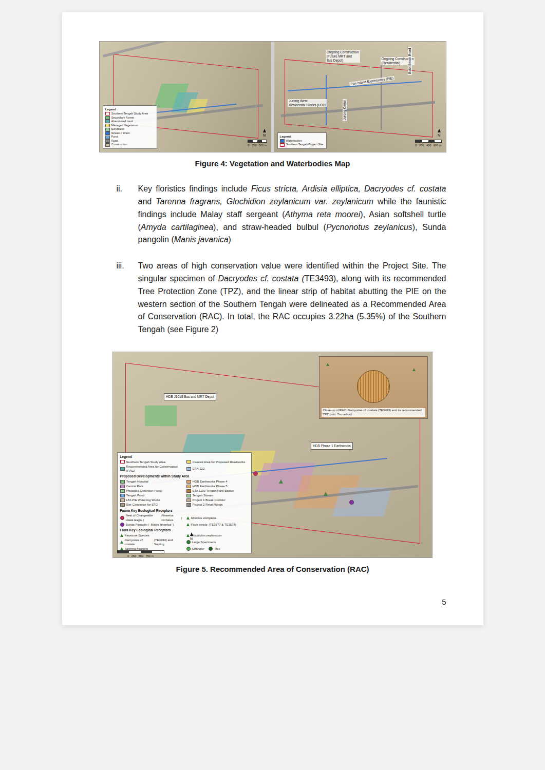Legend
Southern Tengah Study Area
Secondary Forest
Abandoned Land
Managed Vegetation
Scrubland
Stream / Drain
Pond
Road
Construction
N
0 250 500 m
Ongoing Construction
(Future MRT and
Bus Depot)
Ongoing Construction
(Residential)
Jurong West
Residential Blocks (HDB)
Pan Island Expressway (PIE)
Bukit Batok Road
Jurong Canal
Legend
Waterbodies
Southern Tengah Project Site
N
0 200 400 600 m
Figure 4: Vegetation and Waterbodies Map
ii. Key floristics findings include Ficus stricta, Ardisia elliptica, Dacryodes cf. costata and Tarenna fragrans, Glochidion zeylanicum var. zeylanicum while the faunistic findings include Malay staff sergeant (Athyma reta moorei), Asian softshell turtle (Amyda cartilaginea), and straw-headed bulbul (Pycnonotus zeylanicus), Sunda pangolin (Manis javanica)
iii. Two areas of high conservation value were identified within the Project Site. The singular specimen of Dacryodes cf. costata (TE3493), along with its recommended Tree Protection Zone (TPZ), and the linear strip of habitat abutting the PIE on the western section of the Southern Tengah were delineated as a Recommended Area of Conservation (RAC). In total, the RAC occupies 3.22ha (5.35%) of the Southern Tengah (see Figure 2)
HDB J1018 Bus and MRT Depot
HDB Phase 1 Earthworks
Close-up of RAC: Dacryodes cf. costata (TE3493) and its recommended TPZ (min. 7m radius)
Legend
Southern Tengah Study Area
Cleared Area for Proposed Roadworks
Recommended Area for Conservation (RAC)
ERA 322
Proposed Developments within Study Area
Tengah Hospital
HDB Earthworks Phase 4
Central Park
HDB Earthworks Phase 5
Proposed Detention Pond
STA 1100 Tengah Park Station
Tengah Pond
Tengah Stream
LTA PIE Widening Works
Project 1 Break Corridor
Site Clearance for STO
Project 2 Retail Wings
Fauna Key Ecological Receptors
Nest of Changeable Hawk Eagle (Nisaetus cirrhatus)
Streblus elongatus
Sunda Pangolin (Manis javanica)
Ficus stricta (TE3577 & TE3578)
Flora Key Ecological Receptors
Keystone Species
Glochidion zeylanicum
Dacryodes cf. costata (TE3493) and Sapling
Large Specimens
Tarenna fragrans
Strangler Tree
0 250 500 750 m
N
Figure 5. Recommended Area of Conservation (RAC)
5